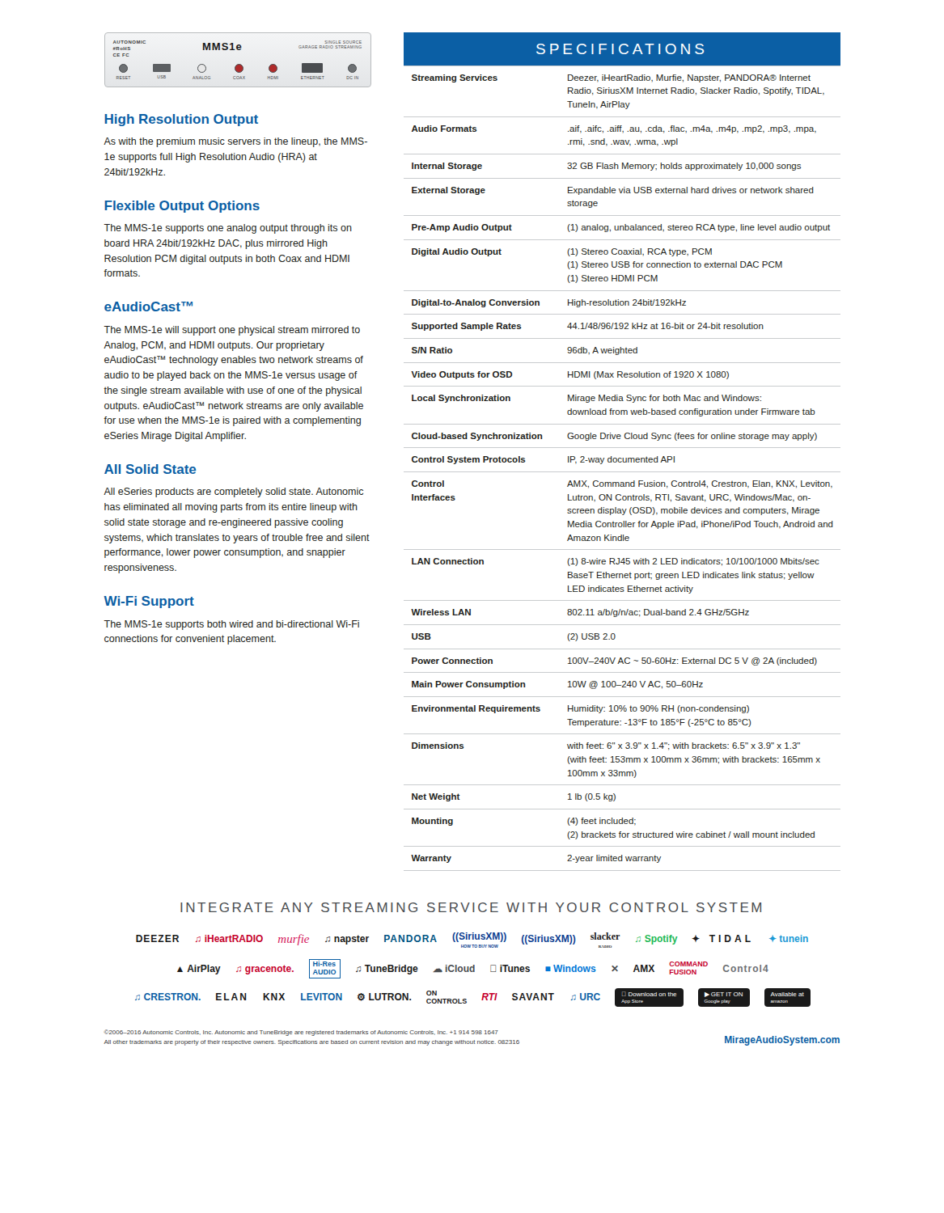AUTONOMIC
#RoHS
CE FC
MMS1e
SINGLE SOURCE
GARAGE RADIO STREAMING
RESET
USB
ANALOG
COAX
HDMI
ETHERNET
DC IN
High Resolution Output
As with the premium music servers in the lineup, the MMS-1e supports full High Resolution Audio (HRA) at 24bit/192kHz.
Flexible Output Options
The MMS-1e supports one analog output through its on board HRA 24bit/192kHz DAC, plus mirrored High Resolution PCM digital outputs in both Coax and HDMI formats.
eAudioCast™
The MMS-1e will support one physical stream mirrored to Analog, PCM, and HDMI outputs. Our proprietary eAudioCast™ technology enables two network streams of audio to be played back on the MMS-1e versus usage of the single stream available with use of one of the physical outputs. eAudioCast™ network streams are only available for use when the MMS-1e is paired with a complementing eSeries Mirage Digital Amplifier.
All Solid State
All eSeries products are completely solid state. Autonomic has eliminated all moving parts from its entire lineup with solid state storage and re-engineered passive cooling systems, which translates to years of trouble free and silent performance, lower power consumption, and snappier responsiveness.
Wi-Fi Support
The MMS-1e supports both wired and bi-directional Wi-Fi connections for convenient placement.
SPECIFICATIONS
| Streaming Services | Deezer, iHeartRadio, Murfie, Napster, PANDORA® Internet Radio, SiriusXM Internet Radio, Slacker Radio, Spotify, TIDAL, TuneIn, AirPlay |
| Audio Formats | .aif, .aifc, .aiff, .au, .cda, .flac, .m4a, .m4p, .mp2, .mp3, .mpa, .rmi, .snd, .wav, .wma, .wpl |
| Internal Storage | 32 GB Flash Memory; holds approximately 10,000 songs |
| External Storage | Expandable via USB external hard drives or network shared storage |
| Pre-Amp Audio Output | (1) analog, unbalanced, stereo RCA type, line level audio output |
| Digital Audio Output | (1) Stereo Coaxial, RCA type, PCM (1) Stereo USB for connection to external DAC PCM (1) Stereo HDMI PCM |
| Digital-to-Analog Conversion | High-resolution 24bit/192kHz |
| Supported Sample Rates | 44.1/48/96/192 kHz at 16-bit or 24-bit resolution |
| S/N Ratio | 96db, A weighted |
| Video Outputs for OSD | HDMI (Max Resolution of 1920 X 1080) |
| Local Synchronization | Mirage Media Sync for both Mac and Windows: download from web-based configuration under Firmware tab |
| Cloud-based Synchronization | Google Drive Cloud Sync (fees for online storage may apply) |
| Control System Protocols | IP, 2-way documented API |
| Control Interfaces | AMX, Command Fusion, Control4, Crestron, Elan, KNX, Leviton, Lutron, ON Controls, RTI, Savant, URC, Windows/Mac, on-screen display (OSD), mobile devices and computers, Mirage Media Controller for Apple iPad, iPhone/iPod Touch, Android and Amazon Kindle |
| LAN Connection | (1) 8-wire RJ45 with 2 LED indicators; 10/100/1000 Mbits/sec BaseT Ethernet port; green LED indicates link status; yellow LED indicates Ethernet activity |
| Wireless LAN | 802.11 a/b/g/n/ac; Dual-band 2.4 GHz/5GHz |
| USB | (2) USB 2.0 |
| Power Connection | 100V–240V AC ~ 50-60Hz: External DC 5 V @ 2A (included) |
| Main Power Consumption | 10W @ 100–240 V AC, 50–60Hz |
| Environmental Requirements | Humidity: 10% to 90% RH (non-condensing) Temperature: -13°F to 185°F (-25°C to 85°C) |
| Dimensions | with feet: 6" x 3.9" x 1.4"; with brackets: 6.5" x 3.9" x 1.3" (with feet: 153mm x 100mm x 36mm; with brackets: 165mm x 100mm x 33mm) |
| Net Weight | 1 lb (0.5 kg) |
| Mounting | (4) feet included; (2) brackets for structured wire cabinet / wall mount included |
| Warranty | 2-year limited warranty |
INTEGRATE ANY STREAMING SERVICE WITH YOUR CONTROL SYSTEM
DEEZER ♫ iHeartRADIO murfie ♫ napster PANDORA ((SiriusXM))HOW TO BUY NOW ((SiriusXM)) slackerRADIO ♫ Spotify ✦ TIDAL ✦ tunein
▲ AirPlay ♫ gracenote. Hi-Res
AUDIO ♫ TuneBridge ☁ iCloud  iTunes ■ Windows ✕ AMX COMMAND
FUSION Control4
♫ CRESTRON. ELAN KNX LEVITON ⚙ LUTRON. ON
CONTROLS RTI SAVANT ♫ URC  Download on theApp Store ▶ GET IT ONGoogle play Available atamazon
©2006–2016 Autonomic Controls, Inc. Autonomic and TuneBridge are registered trademarks of Autonomic Controls, Inc. +1 914 598 1647
All other trademarks are property of their respective owners. Specifications are based on current revision and may change without notice. 082316
MirageAudioSystem.com